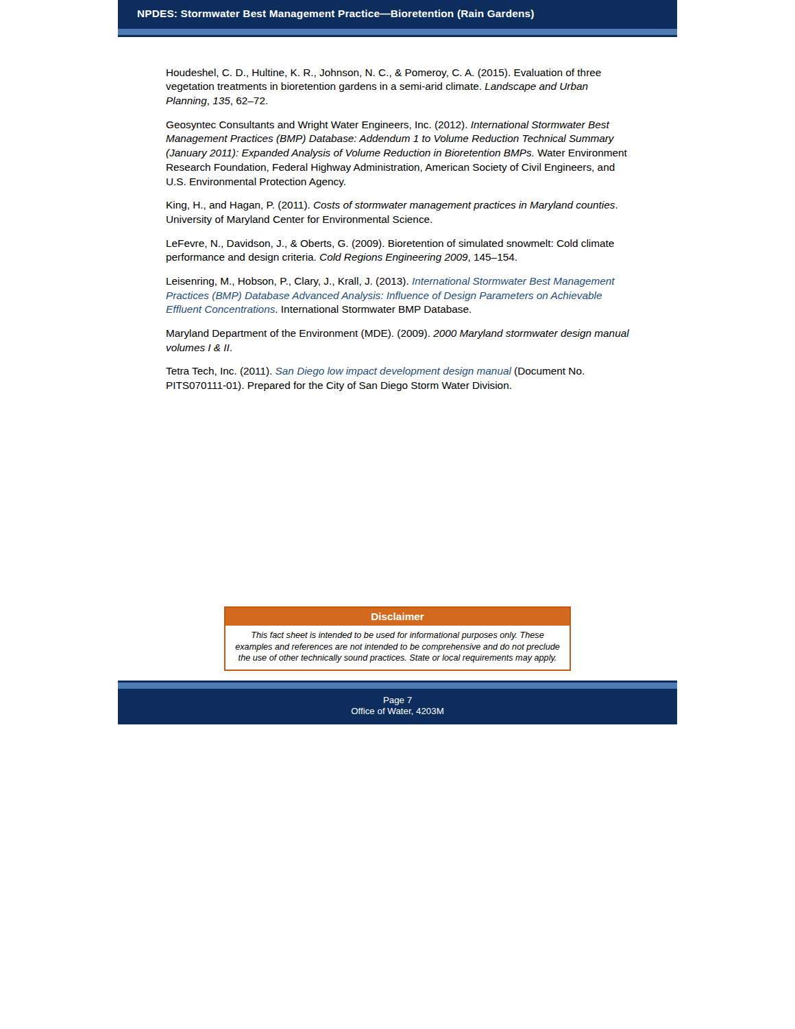NPDES: Stormwater Best Management Practice—Bioretention (Rain Gardens)
Houdeshel, C. D., Hultine, K. R., Johnson, N. C., & Pomeroy, C. A. (2015). Evaluation of three vegetation treatments in bioretention gardens in a semi-arid climate. Landscape and Urban Planning, 135, 62–72.
Geosyntec Consultants and Wright Water Engineers, Inc. (2012). International Stormwater Best Management Practices (BMP) Database: Addendum 1 to Volume Reduction Technical Summary (January 2011): Expanded Analysis of Volume Reduction in Bioretention BMPs. Water Environment Research Foundation, Federal Highway Administration, American Society of Civil Engineers, and U.S. Environmental Protection Agency.
King, H., and Hagan, P. (2011). Costs of stormwater management practices in Maryland counties. University of Maryland Center for Environmental Science.
LeFevre, N., Davidson, J., & Oberts, G. (2009). Bioretention of simulated snowmelt: Cold climate performance and design criteria. Cold Regions Engineering 2009, 145–154.
Leisenring, M., Hobson, P., Clary, J., Krall, J. (2013). International Stormwater Best Management Practices (BMP) Database Advanced Analysis: Influence of Design Parameters on Achievable Effluent Concentrations. International Stormwater BMP Database.
Maryland Department of the Environment (MDE). (2009). 2000 Maryland stormwater design manual volumes I & II.
Tetra Tech, Inc. (2011). San Diego low impact development design manual (Document No. PITS070111-01). Prepared for the City of San Diego Storm Water Division.
Disclaimer
This fact sheet is intended to be used for informational purposes only. These examples and references are not intended to be comprehensive and do not preclude the use of other technically sound practices. State or local requirements may apply.
Page 7
Office of Water, 4203M